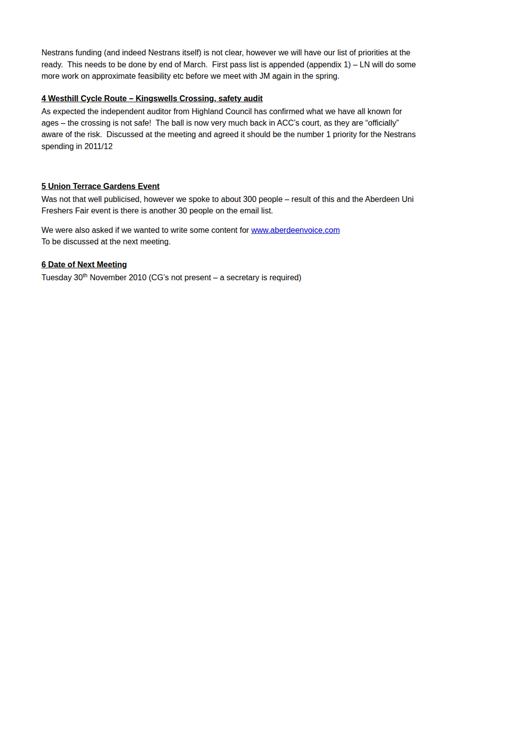Nestrans funding (and indeed Nestrans itself) is not clear, however we will have our list of priorities at the ready. This needs to be done by end of March. First pass list is appended (appendix 1) – LN will do some more work on approximate feasibility etc before we meet with JM again in the spring.
4 Westhill Cycle Route – Kingswells Crossing, safety audit
As expected the independent auditor from Highland Council has confirmed what we have all known for ages – the crossing is not safe! The ball is now very much back in ACC’s court, as they are “officially” aware of the risk. Discussed at the meeting and agreed it should be the number 1 priority for the Nestrans spending in 2011/12
5 Union Terrace Gardens Event
Was not that well publicised, however we spoke to about 300 people – result of this and the Aberdeen Uni Freshers Fair event is there is another 30 people on the email list.
We were also asked if we wanted to write some content for www.aberdeenvoice.com
To be discussed at the next meeting.
6 Date of Next Meeting
Tuesday 30th November 2010 (CG’s not present – a secretary is required)